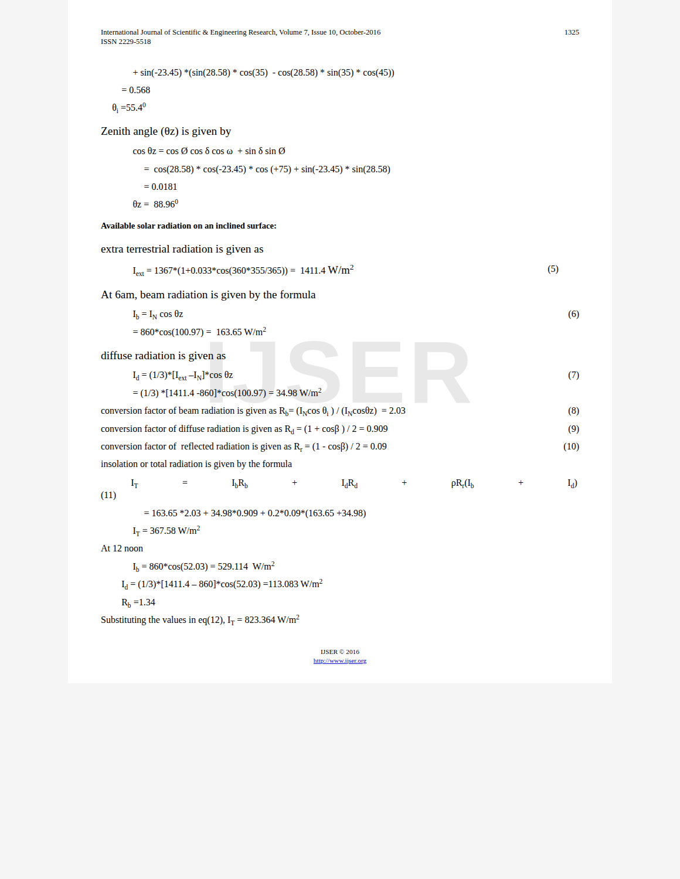1325 International Journal of Scientific & Engineering Research, Volume 7, Issue 10, October-2016 ISSN 2229-5518
IJSER
+ sin(-23.45) *(sin(28.58) * cos(35) - cos(28.58) * sin(35) * cos(45))
= 0.568
θi =55.40
Zenith angle (θz) is given by
cos θz = cos Ø cos δ cos ω + sin δ sin Ø
= cos(28.58) * cos(-23.45) * cos (+75) + sin(-23.45) * sin(28.58)
= 0.0181
θz = 88.960
Available solar radiation on an inclined surface:
extra terrestrial radiation is given as
(5) Iext = 1367*(1+0.033*cos(360*355/365)) = 1411.4 W/m2
At 6am, beam radiation is given by the formula
(6) Ib = IN cos θz
= 860*cos(100.97) = 163.65 W/m2
diffuse radiation is given as
(7) Id = (1/3)*[Iext –IN]*cos θz
= (1/3) *[1411.4 -860]*cos(100.97) = 34.98 W/m2
(8) conversion factor of beam radiation is given as Rb= (INcos θi ) / (INcosθz) = 2.03
(9) conversion factor of diffuse radiation is given as Rd = (1 + cosβ ) / 2 = 0.909
(10) conversion factor of reflected radiation is given as Rr = (1 - cosβ) / 2 = 0.09
insolation or total radiation is given by the formula
IT = IbRb + IdRd + ρRr(Ib + Id)
(11)
= 163.65 *2.03 + 34.98*0.909 + 0.2*0.09*(163.65 +34.98)
IT = 367.58 W/m2
At 12 noon
Ib = 860*cos(52.03) = 529.114 W/m2
Id = (1/3)*[1411.4 – 860]*cos(52.03) =113.083 W/m2
Rb =1.34
Substituting the values in eq(12), IT = 823.364 W/m2
IJSER © 2016
http://www.ijser.org